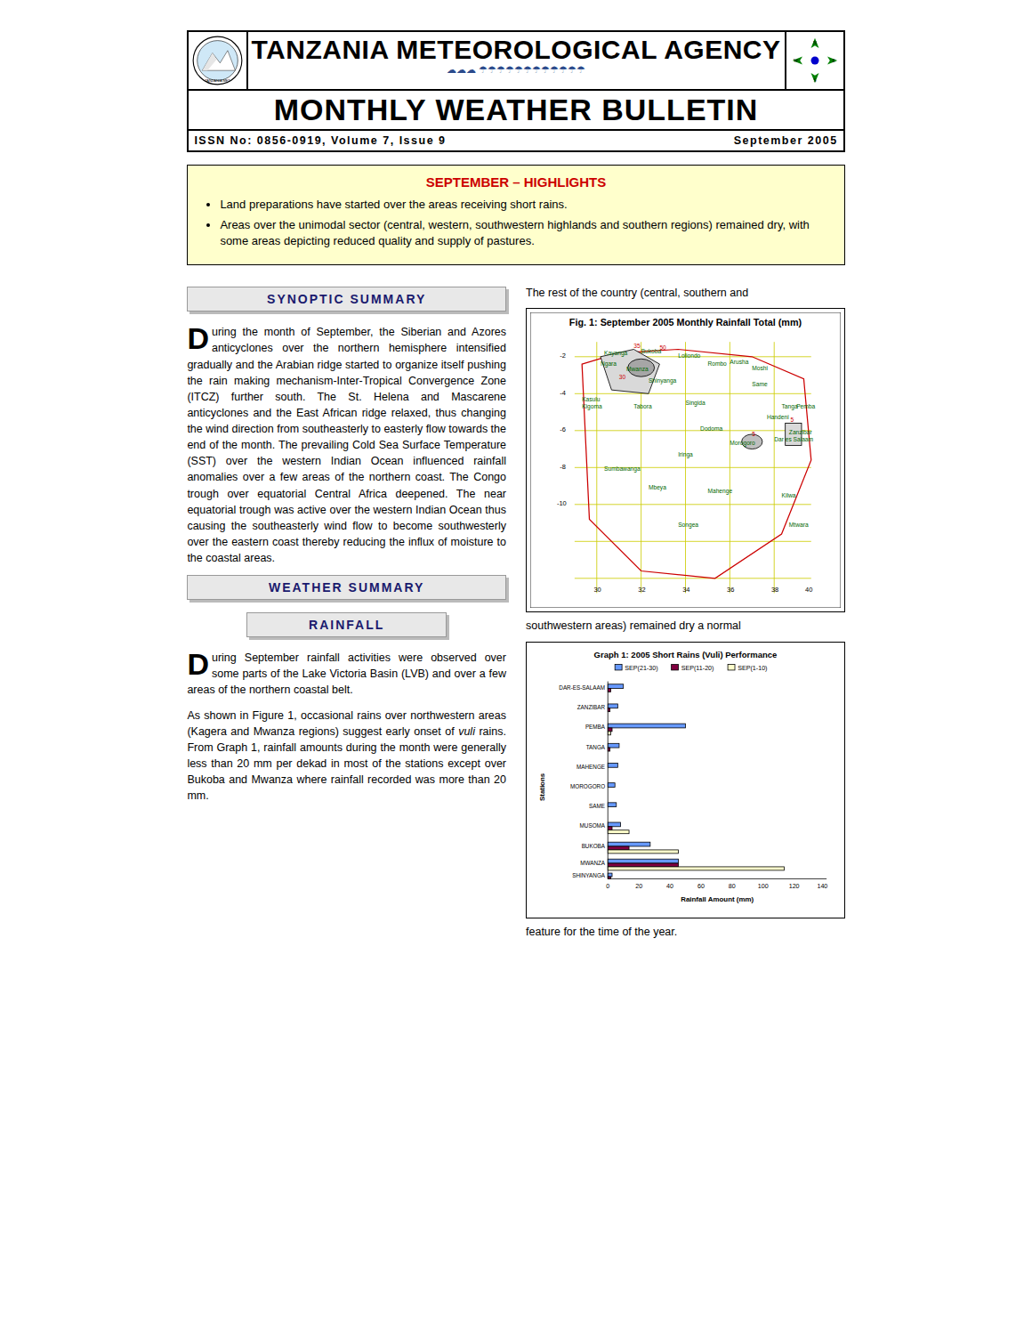TANZANIA METEOROLOGICAL AGENCY
☁☁☁ ☂☂☂☂☂☂☂☂☂☂☂☂
MONTHLY WEATHER BULLETIN
ISSN No: 0856-0919, Volume 7, Issue 9 September 2005
SEPTEMBER – HIGHLIGHTS
Land preparations have started over the areas receiving short rains.
Areas over the unimodal sector (central, western, southwestern highlands and southern regions) remained dry, with some areas depicting reduced quality and supply of pastures.
SYNOPTIC SUMMARY
During the month of September, the Siberian and Azores anticyclones over the northern hemisphere intensified gradually and the Arabian ridge started to organize itself pushing the rain making mechanism-Inter-Tropical Convergence Zone (ITCZ) further south. The St. Helena and Mascarene anticyclones and the East African ridge relaxed, thus changing the wind direction from southeasterly to easterly flow towards the end of the month. The prevailing Cold Sea Surface Temperature (SST) over the western Indian Ocean influenced rainfall anomalies over a few areas of the northern coast. The Congo trough over equatorial Central Africa deepened. The near equatorial trough was active over the western Indian Ocean thus causing the southeasterly wind flow to become southwesterly over the eastern coast thereby reducing the influx of moisture to the coastal areas.
WEATHER SUMMARY
RAINFALL
During September rainfall activities were observed over some parts of the Lake Victoria Basin (LVB) and over a few areas of the northern coastal belt.
As shown in Figure 1, occasional rains over northwestern areas (Kagera and Mwanza regions) suggest early onset of vuli rains. From Graph 1, rainfall amounts during the month were generally less than 20 mm per dekad in most of the stations except over Bukoba and Mwanza where rainfall recorded was more than 20 mm.
The rest of the country (central, southern and
southwestern areas) remained dry a normal
feature for the time of the year.